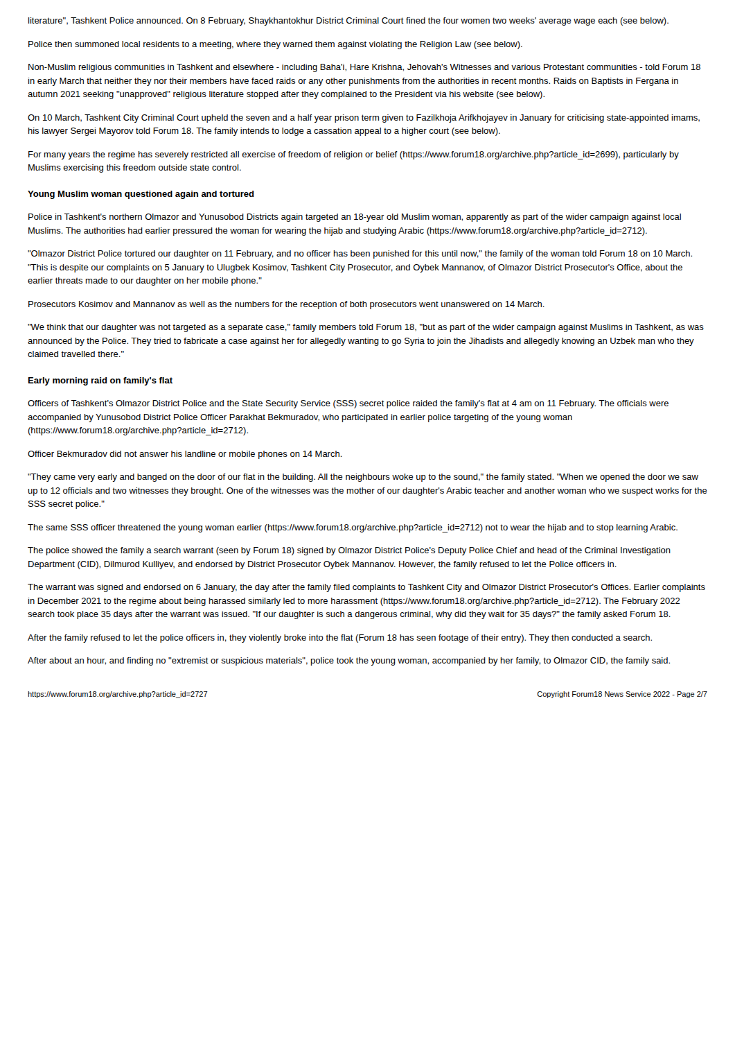literature", Tashkent Police announced. On 8 February, Shaykhantokhur District Criminal Court fined the four women two weeks' average wage each (see below).
Police then summoned local residents to a meeting, where they warned them against violating the Religion Law (see below).
Non-Muslim religious communities in Tashkent and elsewhere - including Baha'i, Hare Krishna, Jehovah's Witnesses and various Protestant communities - told Forum 18 in early March that neither they nor their members have faced raids or any other punishments from the authorities in recent months. Raids on Baptists in Fergana in autumn 2021 seeking "unapproved" religious literature stopped after they complained to the President via his website (see below).
On 10 March, Tashkent City Criminal Court upheld the seven and a half year prison term given to Fazilkhoja Arifkhojayev in January for criticising state-appointed imams, his lawyer Sergei Mayorov told Forum 18. The family intends to lodge a cassation appeal to a higher court (see below).
For many years the regime has severely restricted all exercise of freedom of religion or belief (https://www.forum18.org/archive.php?article_id=2699), particularly by Muslims exercising this freedom outside state control.
Young Muslim woman questioned again and tortured
Police in Tashkent's northern Olmazor and Yunusobod Districts again targeted an 18-year old Muslim woman, apparently as part of the wider campaign against local Muslims. The authorities had earlier pressured the woman for wearing the hijab and studying Arabic (https://www.forum18.org/archive.php?article_id=2712).
"Olmazor District Police tortured our daughter on 11 February, and no officer has been punished for this until now," the family of the woman told Forum 18 on 10 March. "This is despite our complaints on 5 January to Ulugbek Kosimov, Tashkent City Prosecutor, and Oybek Mannanov, of Olmazor District Prosecutor's Office, about the earlier threats made to our daughter on her mobile phone."
Prosecutors Kosimov and Mannanov as well as the numbers for the reception of both prosecutors went unanswered on 14 March.
"We think that our daughter was not targeted as a separate case," family members told Forum 18, "but as part of the wider campaign against Muslims in Tashkent, as was announced by the Police. They tried to fabricate a case against her for allegedly wanting to go Syria to join the Jihadists and allegedly knowing an Uzbek man who they claimed travelled there."
Early morning raid on family's flat
Officers of Tashkent's Olmazor District Police and the State Security Service (SSS) secret police raided the family's flat at 4 am on 11 February. The officials were accompanied by Yunusobod District Police Officer Parakhat Bekmuradov, who participated in earlier police targeting of the young woman (https://www.forum18.org/archive.php?article_id=2712).
Officer Bekmuradov did not answer his landline or mobile phones on 14 March.
"They came very early and banged on the door of our flat in the building. All the neighbours woke up to the sound," the family stated. "When we opened the door we saw up to 12 officials and two witnesses they brought. One of the witnesses was the mother of our daughter's Arabic teacher and another woman who we suspect works for the SSS secret police."
The same SSS officer threatened the young woman earlier (https://www.forum18.org/archive.php?article_id=2712) not to wear the hijab and to stop learning Arabic.
The police showed the family a search warrant (seen by Forum 18) signed by Olmazor District Police's Deputy Police Chief and head of the Criminal Investigation Department (CID), Dilmurod Kulliyev, and endorsed by District Prosecutor Oybek Mannanov. However, the family refused to let the Police officers in.
The warrant was signed and endorsed on 6 January, the day after the family filed complaints to Tashkent City and Olmazor District Prosecutor's Offices. Earlier complaints in December 2021 to the regime about being harassed similarly led to more harassment (https://www.forum18.org/archive.php?article_id=2712). The February 2022 search took place 35 days after the warrant was issued. "If our daughter is such a dangerous criminal, why did they wait for 35 days?" the family asked Forum 18.
After the family refused to let the police officers in, they violently broke into the flat (Forum 18 has seen footage of their entry). They then conducted a search.
After about an hour, and finding no "extremist or suspicious materials", police took the young woman, accompanied by her family, to Olmazor CID, the family said.
https://www.forum18.org/archive.php?article_id=2727 Copyright Forum18 News Service 2022 - Page 2/7